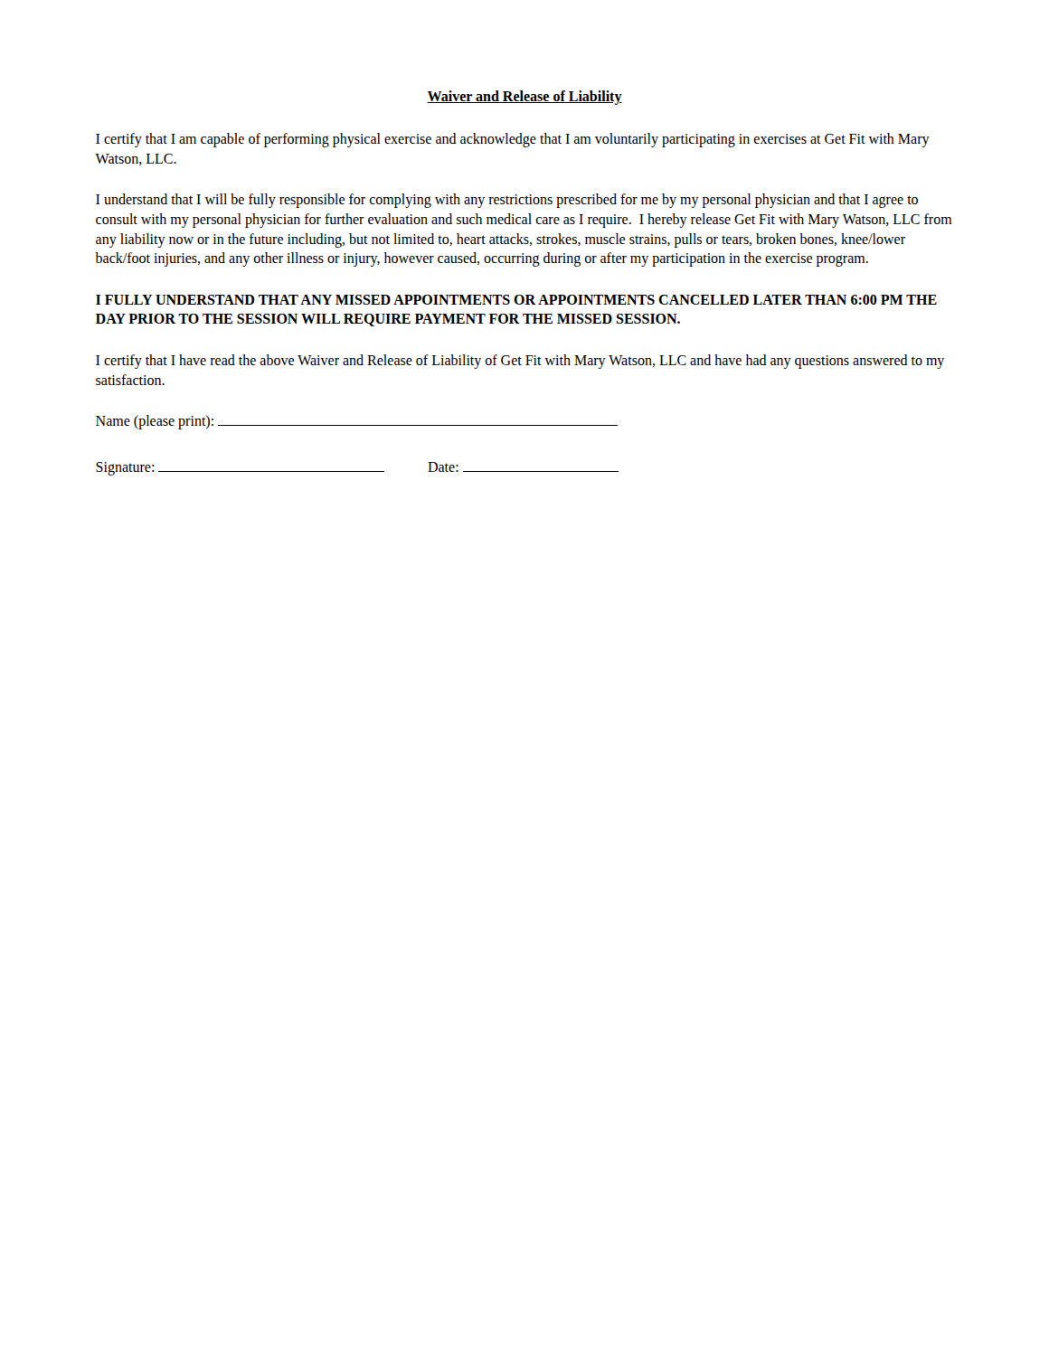Waiver and Release of Liability
I certify that I am capable of performing physical exercise and acknowledge that I am voluntarily participating in exercises at Get Fit with Mary Watson, LLC.
I understand that I will be fully responsible for complying with any restrictions prescribed for me by my personal physician and that I agree to consult with my personal physician for further evaluation and such medical care as I require. I hereby release Get Fit with Mary Watson, LLC from any liability now or in the future including, but not limited to, heart attacks, strokes, muscle strains, pulls or tears, broken bones, knee/lower back/foot injuries, and any other illness or injury, however caused, occurring during or after my participation in the exercise program.
I fully understand that any missed appointments or appointments cancelled later than 6:00 pm the day prior to the session will require payment for the missed session.
I certify that I have read the above Waiver and Release of Liability of Get Fit with Mary Watson, LLC and have had any questions answered to my satisfaction.
Name (please print):
Signature: Date: